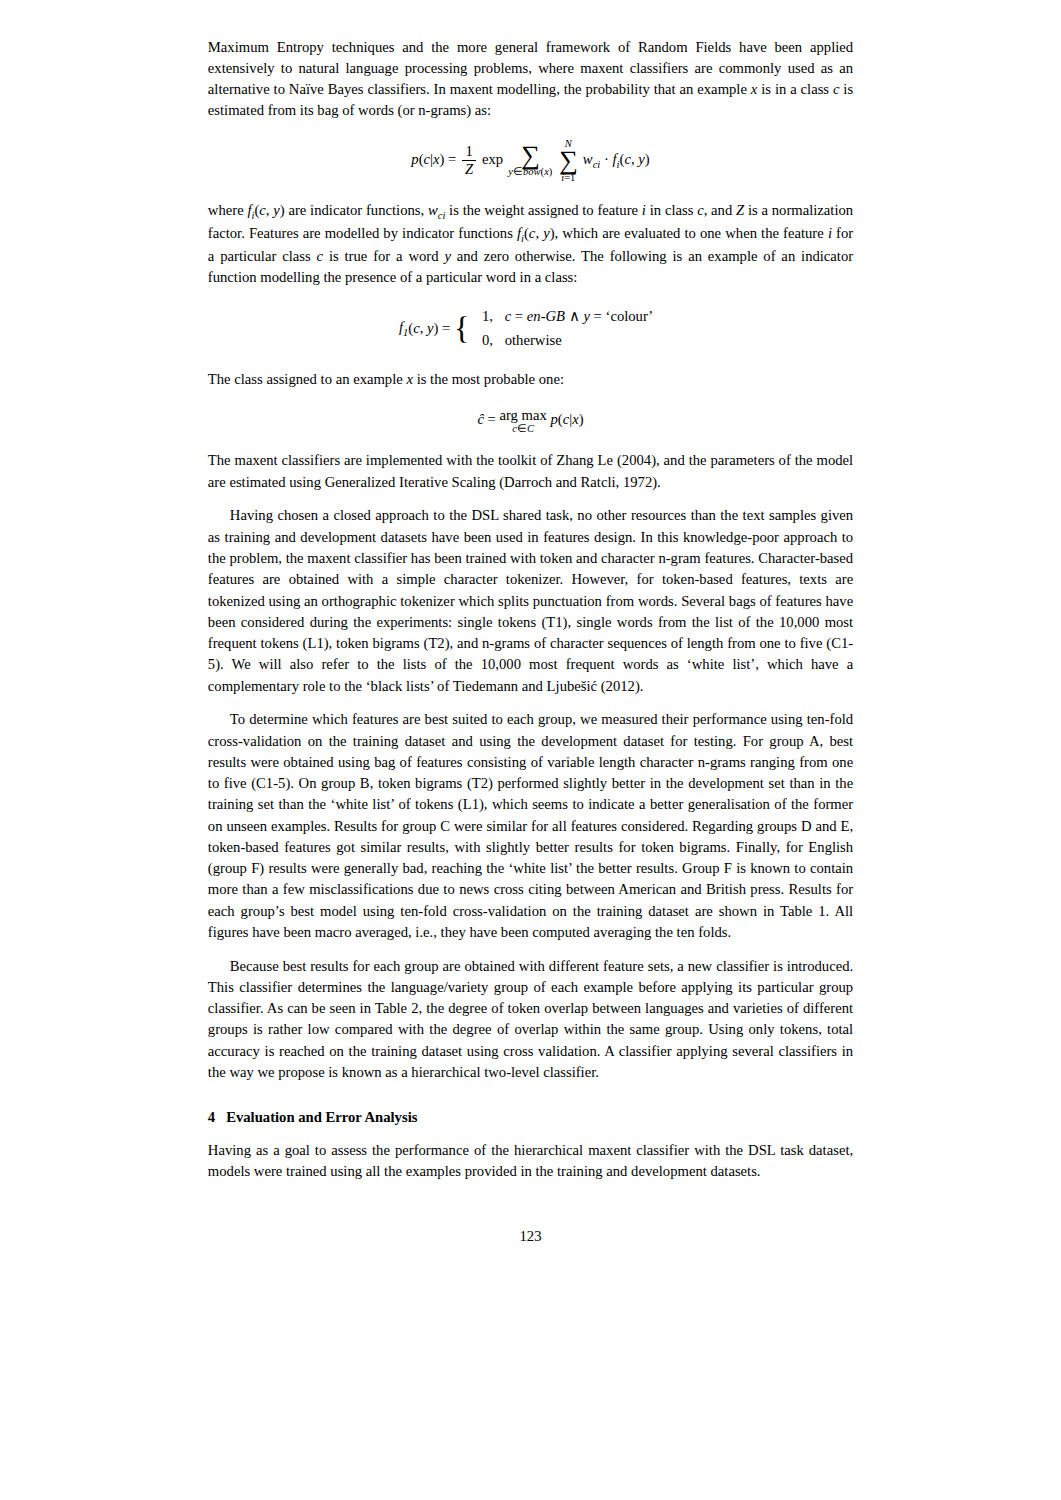Maximum Entropy techniques and the more general framework of Random Fields have been applied extensively to natural language processing problems, where maxent classifiers are commonly used as an alternative to Naïve Bayes classifiers. In maxent modelling, the probability that an example x is in a class c is estimated from its bag of words (or n-grams) as:
p(c|x) = 1 Z exp ∑y∈bow(x) N∑i=1 wci · fi(c, y)
where fi(c, y) are indicator functions, wci is the weight assigned to feature i in class c, and Z is a normalization factor. Features are modelled by indicator functions fi(c, y), which are evaluated to one when the feature i for a particular class c is true for a word y and zero otherwise. The following is an example of an indicator function modelling the presence of a particular word in a class:
f1(c, y) = {
| 1, | c = en-GB ∧ y = ‘colour’ |
| 0, | otherwise |
The class assigned to an example x is the most probable one:
ĉ = arg max c∈C p(c|x)
The maxent classifiers are implemented with the toolkit of Zhang Le (2004), and the parameters of the model are estimated using Generalized Iterative Scaling (Darroch and Ratcli, 1972).
Having chosen a closed approach to the DSL shared task, no other resources than the text samples given as training and development datasets have been used in features design. In this knowledge-poor approach to the problem, the maxent classifier has been trained with token and character n-gram features. Character-based features are obtained with a simple character tokenizer. However, for token-based features, texts are tokenized using an orthographic tokenizer which splits punctuation from words. Several bags of features have been considered during the experiments: single tokens (T1), single words from the list of the 10,000 most frequent tokens (L1), token bigrams (T2), and n-grams of character sequences of length from one to five (C1-5). We will also refer to the lists of the 10,000 most frequent words as ‘white list’, which have a complementary role to the ‘black lists’ of Tiedemann and Ljubešić (2012).
To determine which features are best suited to each group, we measured their performance using ten-fold cross-validation on the training dataset and using the development dataset for testing. For group A, best results were obtained using bag of features consisting of variable length character n-grams ranging from one to five (C1-5). On group B, token bigrams (T2) performed slightly better in the development set than in the training set than the ‘white list’ of tokens (L1), which seems to indicate a better generalisation of the former on unseen examples. Results for group C were similar for all features considered. Regarding groups D and E, token-based features got similar results, with slightly better results for token bigrams. Finally, for English (group F) results were generally bad, reaching the ‘white list’ the better results. Group F is known to contain more than a few misclassifications due to news cross citing between American and British press. Results for each group’s best model using ten-fold cross-validation on the training dataset are shown in Table 1. All figures have been macro averaged, i.e., they have been computed averaging the ten folds.
Because best results for each group are obtained with different feature sets, a new classifier is introduced. This classifier determines the language/variety group of each example before applying its particular group classifier. As can be seen in Table 2, the degree of token overlap between languages and varieties of different groups is rather low compared with the degree of overlap within the same group. Using only tokens, total accuracy is reached on the training dataset using cross validation. A classifier applying several classifiers in the way we propose is known as a hierarchical two-level classifier.
4 Evaluation and Error Analysis
Having as a goal to assess the performance of the hierarchical maxent classifier with the DSL task dataset, models were trained using all the examples provided in the training and development datasets.
123